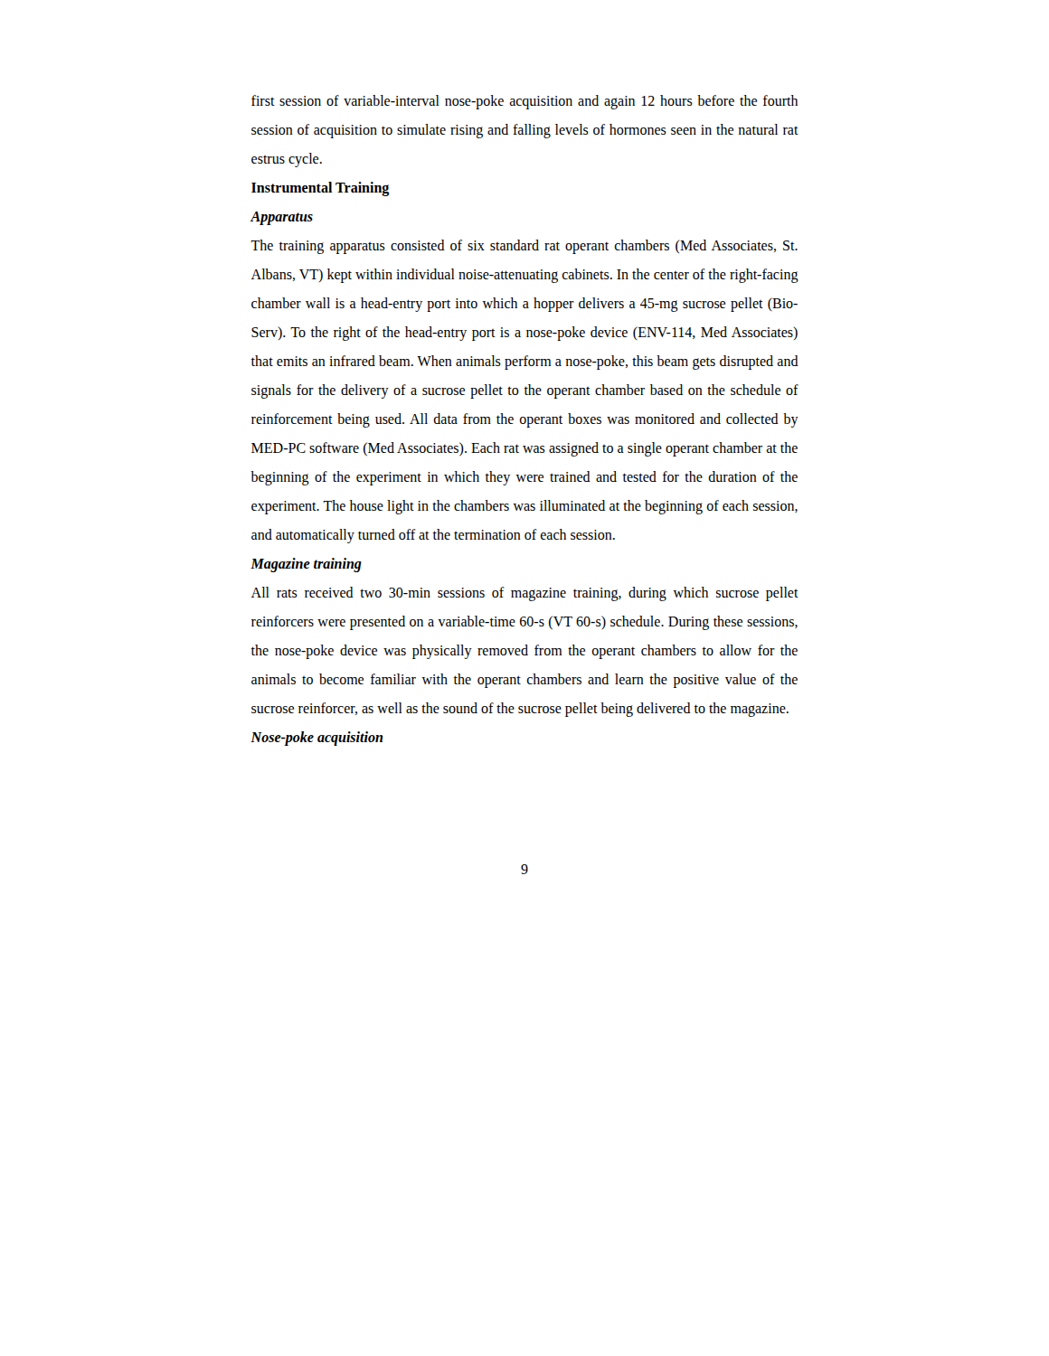first session of variable-interval nose-poke acquisition and again 12 hours before the fourth session of acquisition to simulate rising and falling levels of hormones seen in the natural rat estrus cycle.
Instrumental Training
Apparatus
The training apparatus consisted of six standard rat operant chambers (Med Associates, St. Albans, VT) kept within individual noise-attenuating cabinets. In the center of the right-facing chamber wall is a head-entry port into which a hopper delivers a 45-mg sucrose pellet (Bio-Serv). To the right of the head-entry port is a nose-poke device (ENV-114, Med Associates) that emits an infrared beam. When animals perform a nose-poke, this beam gets disrupted and signals for the delivery of a sucrose pellet to the operant chamber based on the schedule of reinforcement being used. All data from the operant boxes was monitored and collected by MED-PC software (Med Associates). Each rat was assigned to a single operant chamber at the beginning of the experiment in which they were trained and tested for the duration of the experiment. The house light in the chambers was illuminated at the beginning of each session, and automatically turned off at the termination of each session.
Magazine training
All rats received two 30-min sessions of magazine training, during which sucrose pellet reinforcers were presented on a variable-time 60-s (VT 60-s) schedule. During these sessions, the nose-poke device was physically removed from the operant chambers to allow for the animals to become familiar with the operant chambers and learn the positive value of the sucrose reinforcer, as well as the sound of the sucrose pellet being delivered to the magazine.
Nose-poke acquisition
9